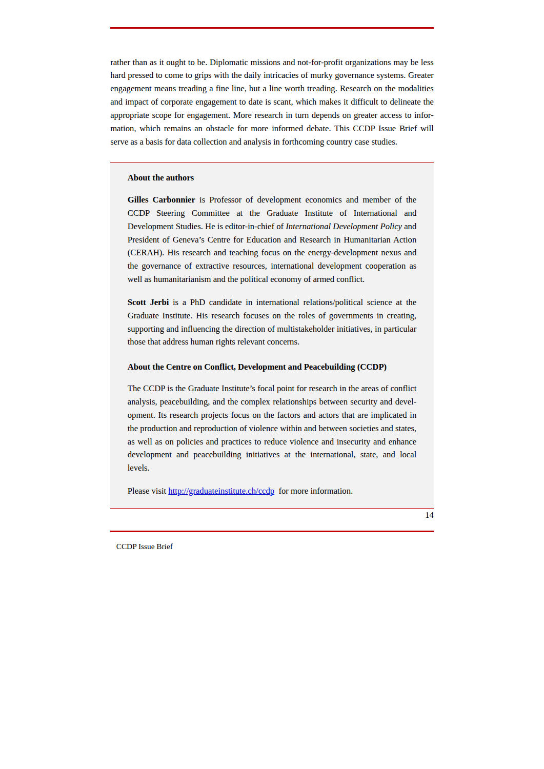rather than as it ought to be. Diplomatic missions and not-for-profit organizations may be less hard pressed to come to grips with the daily intricacies of murky governance systems. Greater engagement means treading a fine line, but a line worth treading. Research on the modalities and impact of corporate engagement to date is scant, which makes it difficult to delineate the appropriate scope for engagement. More research in turn depends on greater access to information, which remains an obstacle for more informed debate. This CCDP Issue Brief will serve as a basis for data collection and analysis in forthcoming country case studies.
About the authors
Gilles Carbonnier is Professor of development economics and member of the CCDP Steering Committee at the Graduate Institute of International and Development Studies. He is editor-in-chief of International Development Policy and President of Geneva’s Centre for Education and Research in Humanitarian Action (CERAH). His research and teaching focus on the energy-development nexus and the governance of extractive resources, international development cooperation as well as humanitarianism and the political economy of armed conflict.
Scott Jerbi is a PhD candidate in international relations/political science at the Graduate Institute. His research focuses on the roles of governments in creating, supporting and influencing the direction of multistakeholder initiatives, in particular those that address human rights relevant concerns.
About the Centre on Conflict, Development and Peacebuilding (CCDP)
The CCDP is the Graduate Institute’s focal point for research in the areas of conflict analysis, peacebuilding, and the complex relationships between security and development. Its research projects focus on the factors and actors that are implicated in the production and reproduction of violence within and between societies and states, as well as on policies and practices to reduce violence and insecurity and enhance development and peacebuilding initiatives at the international, state, and local levels.
Please visit http://graduateinstitute.ch/ccdp for more information.
14
CCDP Issue Brief